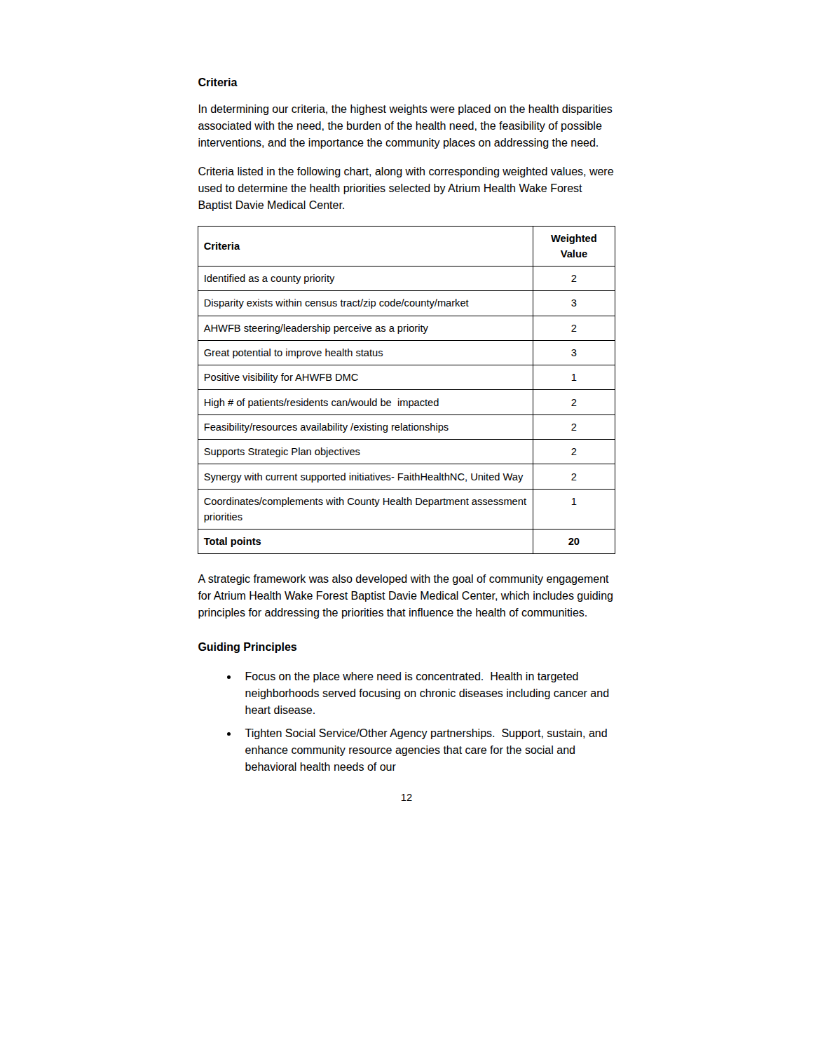Criteria
In determining our criteria, the highest weights were placed on the health disparities associated with the need, the burden of the health need, the feasibility of possible interventions, and the importance the community places on addressing the need.
Criteria listed in the following chart, along with corresponding weighted values, were used to determine the health priorities selected by Atrium Health Wake Forest Baptist Davie Medical Center.
| Criteria | Weighted Value |
| --- | --- |
| Identified as a county priority | 2 |
| Disparity exists within census tract/zip code/county/market | 3 |
| AHWFB steering/leadership perceive as a priority | 2 |
| Great potential to improve health status | 3 |
| Positive visibility for AHWFB DMC | 1 |
| High # of patients/residents can/would be impacted | 2 |
| Feasibility/resources availability /existing relationships | 2 |
| Supports Strategic Plan objectives | 2 |
| Synergy with current supported initiatives- FaithHealthNC, United Way | 2 |
| Coordinates/complements with County Health Department assessment priorities | 1 |
| Total points | 20 |
A strategic framework was also developed with the goal of community engagement for Atrium Health Wake Forest Baptist Davie Medical Center, which includes guiding principles for addressing the priorities that influence the health of communities.
Guiding Principles
Focus on the place where need is concentrated. Health in targeted neighborhoods served focusing on chronic diseases including cancer and heart disease.
Tighten Social Service/Other Agency partnerships. Support, sustain, and enhance community resource agencies that care for the social and behavioral health needs of our
12